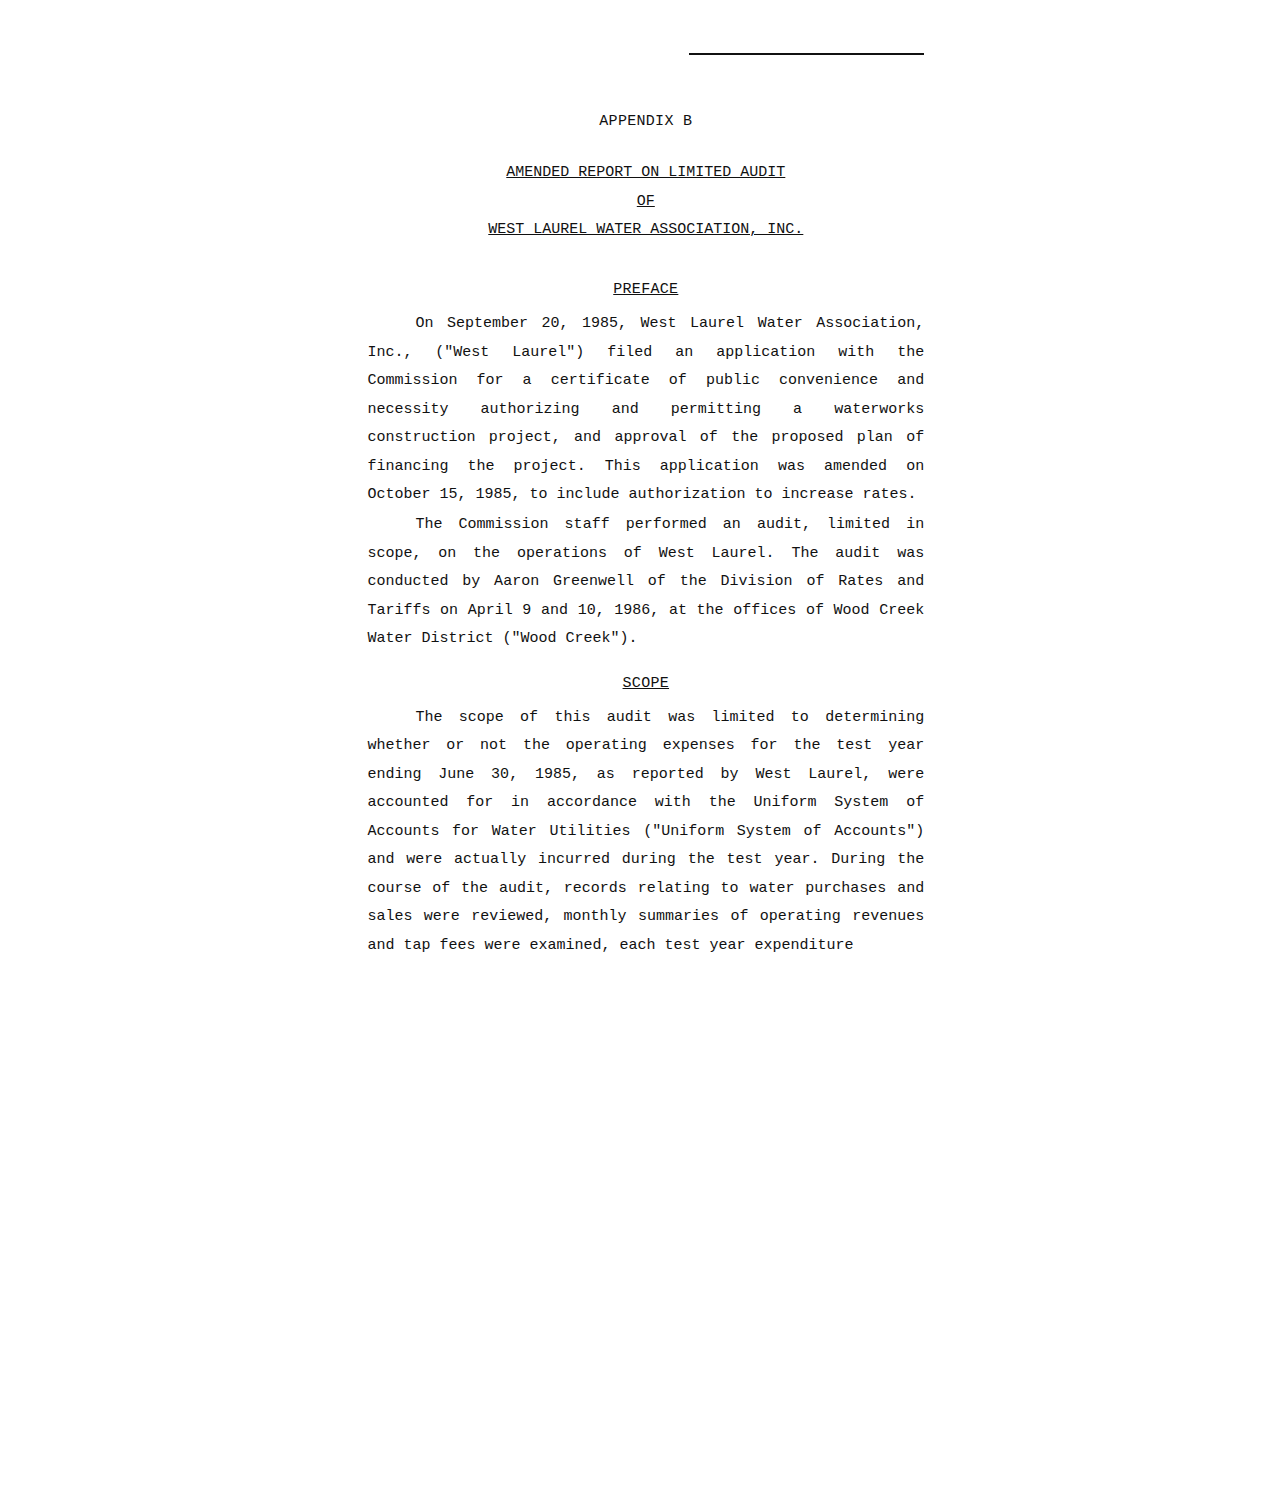APPENDIX B
AMENDED REPORT ON LIMITED AUDIT
OF
WEST LAUREL WATER ASSOCIATION, INC.
PREFACE
On September 20, 1985, West Laurel Water Association, Inc., ("West Laurel") filed an application with the Commission for a certificate of public convenience and necessity authorizing and permitting a waterworks construction project, and approval of the proposed plan of financing the project. This application was amended on October 15, 1985, to include authorization to increase rates.
The Commission staff performed an audit, limited in scope, on the operations of West Laurel. The audit was conducted by Aaron Greenwell of the Division of Rates and Tariffs on April 9 and 10, 1986, at the offices of Wood Creek Water District ("Wood Creek").
SCOPE
The scope of this audit was limited to determining whether or not the operating expenses for the test year ending June 30, 1985, as reported by West Laurel, were accounted for in accordance with the Uniform System of Accounts for Water Utilities ("Uniform System of Accounts") and were actually incurred during the test year. During the course of the audit, records relating to water purchases and sales were reviewed, monthly summaries of operating revenues and tap fees were examined, each test year expenditure